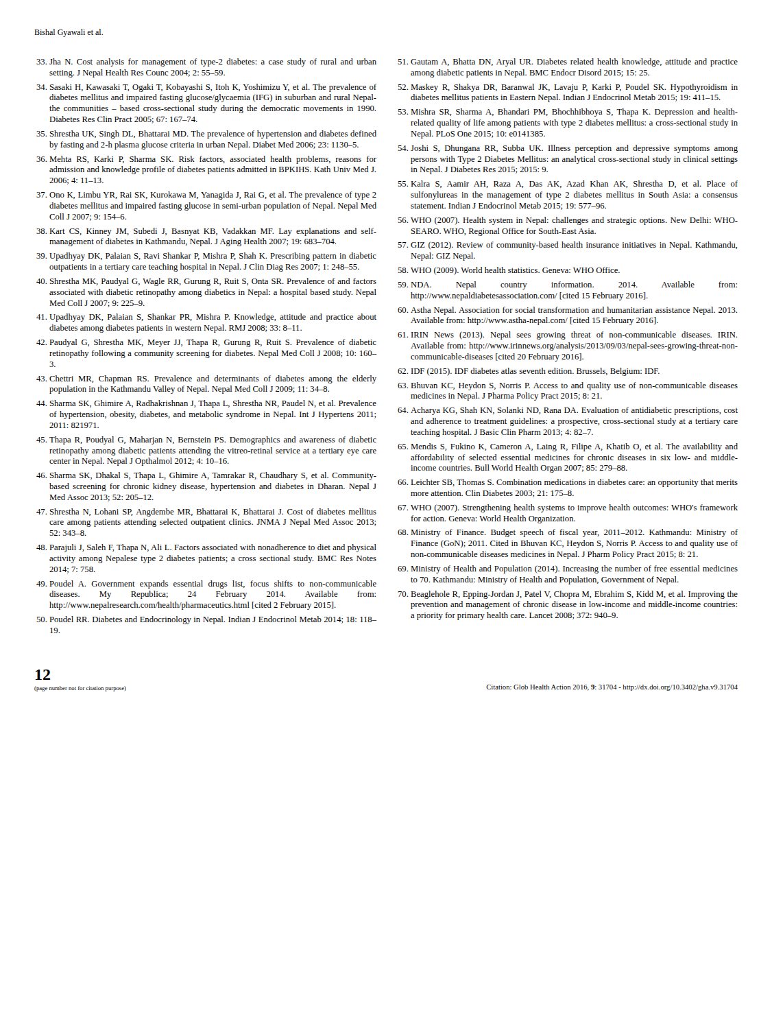Bishal Gyawali et al.
Jha N. Cost analysis for management of type-2 diabetes: a case study of rural and urban setting. J Nepal Health Res Counc 2004; 2: 55–59.
Sasaki H, Kawasaki T, Ogaki T, Kobayashi S, Itoh K, Yoshimizu Y, et al. The prevalence of diabetes mellitus and impaired fasting glucose/glycaemia (IFG) in suburban and rural Nepal-the communities – based cross-sectional study during the democratic movements in 1990. Diabetes Res Clin Pract 2005; 67: 167–74.
Shrestha UK, Singh DL, Bhattarai MD. The prevalence of hypertension and diabetes defined by fasting and 2-h plasma glucose criteria in urban Nepal. Diabet Med 2006; 23: 1130–5.
Mehta RS, Karki P, Sharma SK. Risk factors, associated health problems, reasons for admission and knowledge profile of diabetes patients admitted in BPKIHS. Kath Univ Med J. 2006; 4: 11–13.
Ono K, Limbu YR, Rai SK, Kurokawa M, Yanagida J, Rai G, et al. The prevalence of type 2 diabetes mellitus and impaired fasting glucose in semi-urban population of Nepal. Nepal Med Coll J 2007; 9: 154–6.
Kart CS, Kinney JM, Subedi J, Basnyat KB, Vadakkan MF. Lay explanations and self-management of diabetes in Kathmandu, Nepal. J Aging Health 2007; 19: 683–704.
Upadhyay DK, Palaian S, Ravi Shankar P, Mishra P, Shah K. Prescribing pattern in diabetic outpatients in a tertiary care teaching hospital in Nepal. J Clin Diag Res 2007; 1: 248–55.
Shrestha MK, Paudyal G, Wagle RR, Gurung R, Ruit S, Onta SR. Prevalence of and factors associated with diabetic retinopathy among diabetics in Nepal: a hospital based study. Nepal Med Coll J 2007; 9: 225–9.
Upadhyay DK, Palaian S, Shankar PR, Mishra P. Knowledge, attitude and practice about diabetes among diabetes patients in western Nepal. RMJ 2008; 33: 8–11.
Paudyal G, Shrestha MK, Meyer JJ, Thapa R, Gurung R, Ruit S. Prevalence of diabetic retinopathy following a community screening for diabetes. Nepal Med Coll J 2008; 10: 160–3.
Chettri MR, Chapman RS. Prevalence and determinants of diabetes among the elderly population in the Kathmandu Valley of Nepal. Nepal Med Coll J 2009; 11: 34–8.
Sharma SK, Ghimire A, Radhakrishnan J, Thapa L, Shrestha NR, Paudel N, et al. Prevalence of hypertension, obesity, diabetes, and metabolic syndrome in Nepal. Int J Hypertens 2011; 2011: 821971.
Thapa R, Poudyal G, Maharjan N, Bernstein PS. Demographics and awareness of diabetic retinopathy among diabetic patients attending the vitreo-retinal service at a tertiary eye care center in Nepal. Nepal J Opthalmol 2012; 4: 10–16.
Sharma SK, Dhakal S, Thapa L, Ghimire A, Tamrakar R, Chaudhary S, et al. Community-based screening for chronic kidney disease, hypertension and diabetes in Dharan. Nepal J Med Assoc 2013; 52: 205–12.
Shrestha N, Lohani SP, Angdembe MR, Bhattarai K, Bhattarai J. Cost of diabetes mellitus care among patients attending selected outpatient clinics. JNMA J Nepal Med Assoc 2013; 52: 343–8.
Parajuli J, Saleh F, Thapa N, Ali L. Factors associated with nonadherence to diet and physical activity among Nepalese type 2 diabetes patients; a cross sectional study. BMC Res Notes 2014; 7: 758.
Poudel A. Government expands essential drugs list, focus shifts to non-communicable diseases. My Republica; 24 February 2014. Available from: http://www.nepalresearch.com/health/pharmaceutics.html [cited 2 February 2015].
Poudel RR. Diabetes and Endocrinology in Nepal. Indian J Endocrinol Metab 2014; 18: 118–19.
Gautam A, Bhatta DN, Aryal UR. Diabetes related health knowledge, attitude and practice among diabetic patients in Nepal. BMC Endocr Disord 2015; 15: 25.
Maskey R, Shakya DR, Baranwal JK, Lavaju P, Karki P, Poudel SK. Hypothyroidism in diabetes mellitus patients in Eastern Nepal. Indian J Endocrinol Metab 2015; 19: 411–15.
Mishra SR, Sharma A, Bhandari PM, Bhochhibhoya S, Thapa K. Depression and health-related quality of life among patients with type 2 diabetes mellitus: a cross-sectional study in Nepal. PLoS One 2015; 10: e0141385.
Joshi S, Dhungana RR, Subba UK. Illness perception and depressive symptoms among persons with Type 2 Diabetes Mellitus: an analytical cross-sectional study in clinical settings in Nepal. J Diabetes Res 2015; 2015: 9.
Kalra S, Aamir AH, Raza A, Das AK, Azad Khan AK, Shrestha D, et al. Place of sulfonylureas in the management of type 2 diabetes mellitus in South Asia: a consensus statement. Indian J Endocrinol Metab 2015; 19: 577–96.
WHO (2007). Health system in Nepal: challenges and strategic options. New Delhi: WHO-SEARO. WHO, Regional Office for South-East Asia.
GIZ (2012). Review of community-based health insurance initiatives in Nepal. Kathmandu, Nepal: GIZ Nepal.
WHO (2009). World health statistics. Geneva: WHO Office.
NDA. Nepal country information. 2014. Available from: http://www.nepaldiabetesassociation.com/ [cited 15 February 2016].
Astha Nepal. Association for social transformation and humanitarian assistance Nepal. 2013. Available from: http://www.astha-nepal.com/ [cited 15 February 2016].
IRIN News (2013). Nepal sees growing threat of non-communicable diseases. IRIN. Available from: http://www.irinnews.org/analysis/2013/09/03/nepal-sees-growing-threat-non-communicable-diseases [cited 20 February 2016].
IDF (2015). IDF diabetes atlas seventh edition. Brussels, Belgium: IDF.
Bhuvan KC, Heydon S, Norris P. Access to and quality use of non-communicable diseases medicines in Nepal. J Pharma Policy Pract 2015; 8: 21.
Acharya KG, Shah KN, Solanki ND, Rana DA. Evaluation of antidiabetic prescriptions, cost and adherence to treatment guidelines: a prospective, cross-sectional study at a tertiary care teaching hospital. J Basic Clin Pharm 2013; 4: 82–7.
Mendis S, Fukino K, Cameron A, Laing R, Filipe A, Khatib O, et al. The availability and affordability of selected essential medicines for chronic diseases in six low- and middle-income countries. Bull World Health Organ 2007; 85: 279–88.
Leichter SB, Thomas S. Combination medications in diabetes care: an opportunity that merits more attention. Clin Diabetes 2003; 21: 175–8.
WHO (2007). Strengthening health systems to improve health outcomes: WHO's framework for action. Geneva: World Health Organization.
Ministry of Finance. Budget speech of fiscal year, 2011–2012. Kathmandu: Ministry of Finance (GoN); 2011. Cited in Bhuvan KC, Heydon S, Norris P. Access to and quality use of non-communicable diseases medicines in Nepal. J Pharm Policy Pract 2015; 8: 21.
Ministry of Health and Population (2014). Increasing the number of free essential medicines to 70. Kathmandu: Ministry of Health and Population, Government of Nepal.
Beaglehole R, Epping-Jordan J, Patel V, Chopra M, Ebrahim S, Kidd M, et al. Improving the prevention and management of chronic disease in low-income and middle-income countries: a priority for primary health care. Lancet 2008; 372: 940–9.
12(page number not for citation purpose)
Citation: Glob Health Action 2016, 9: 31704 - http://dx.doi.org/10.3402/gha.v9.31704